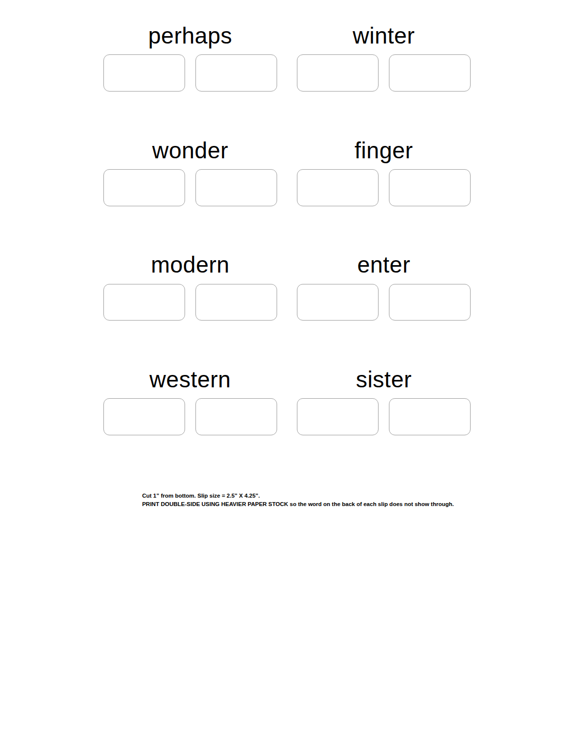perhaps
winter
wonder
finger
modern
enter
western
sister
Cut 1” from bottom. Slip size = 2.5” X 4.25”.
PRINT DOUBLE-SIDE USING HEAVIER PAPER STOCK so the word on the back of each slip does not show through.